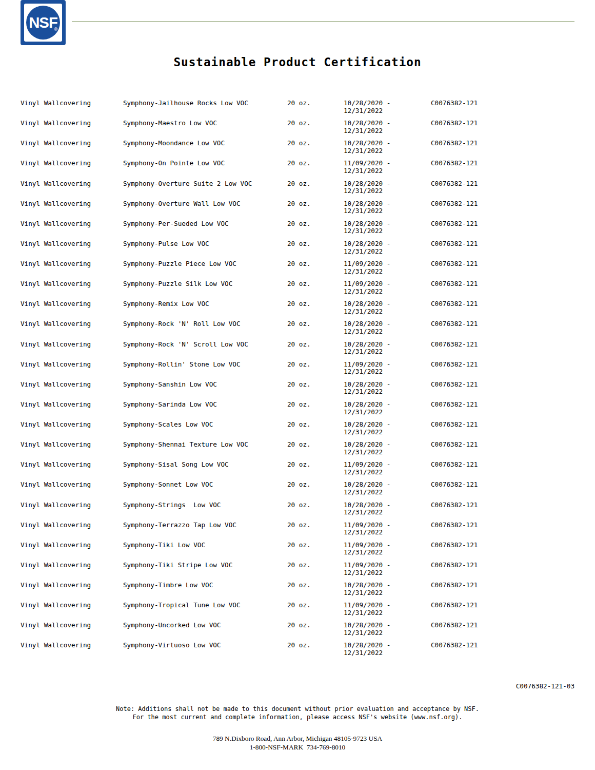NSF®
Sustainable Product Certification
| Vinyl Wallcovering | Symphony-Jailhouse Rocks Low VOC | 20 oz. | 10/28/2020 - 12/31/2022 | C0076382-121 |
| Vinyl Wallcovering | Symphony-Maestro Low VOC | 20 oz. | 10/28/2020 - 12/31/2022 | C0076382-121 |
| Vinyl Wallcovering | Symphony-Moondance Low VOC | 20 oz. | 10/28/2020 - 12/31/2022 | C0076382-121 |
| Vinyl Wallcovering | Symphony-On Pointe Low VOC | 20 oz. | 11/09/2020 - 12/31/2022 | C0076382-121 |
| Vinyl Wallcovering | Symphony-Overture Suite 2 Low VOC | 20 oz. | 10/28/2020 - 12/31/2022 | C0076382-121 |
| Vinyl Wallcovering | Symphony-Overture Wall Low VOC | 20 oz. | 10/28/2020 - 12/31/2022 | C0076382-121 |
| Vinyl Wallcovering | Symphony-Per-Sueded Low VOC | 20 oz. | 10/28/2020 - 12/31/2022 | C0076382-121 |
| Vinyl Wallcovering | Symphony-Pulse Low VOC | 20 oz. | 10/28/2020 - 12/31/2022 | C0076382-121 |
| Vinyl Wallcovering | Symphony-Puzzle Piece Low VOC | 20 oz. | 11/09/2020 - 12/31/2022 | C0076382-121 |
| Vinyl Wallcovering | Symphony-Puzzle Silk Low VOC | 20 oz. | 11/09/2020 - 12/31/2022 | C0076382-121 |
| Vinyl Wallcovering | Symphony-Remix Low VOC | 20 oz. | 10/28/2020 - 12/31/2022 | C0076382-121 |
| Vinyl Wallcovering | Symphony-Rock 'N' Roll Low VOC | 20 oz. | 10/28/2020 - 12/31/2022 | C0076382-121 |
| Vinyl Wallcovering | Symphony-Rock 'N' Scroll Low VOC | 20 oz. | 10/28/2020 - 12/31/2022 | C0076382-121 |
| Vinyl Wallcovering | Symphony-Rollin' Stone Low VOC | 20 oz. | 11/09/2020 - 12/31/2022 | C0076382-121 |
| Vinyl Wallcovering | Symphony-Sanshin Low VOC | 20 oz. | 10/28/2020 - 12/31/2022 | C0076382-121 |
| Vinyl Wallcovering | Symphony-Sarinda Low VOC | 20 oz. | 10/28/2020 - 12/31/2022 | C0076382-121 |
| Vinyl Wallcovering | Symphony-Scales Low VOC | 20 oz. | 10/28/2020 - 12/31/2022 | C0076382-121 |
| Vinyl Wallcovering | Symphony-Shennai Texture Low VOC | 20 oz. | 10/28/2020 - 12/31/2022 | C0076382-121 |
| Vinyl Wallcovering | Symphony-Sisal Song Low VOC | 20 oz. | 11/09/2020 - 12/31/2022 | C0076382-121 |
| Vinyl Wallcovering | Symphony-Sonnet Low VOC | 20 oz. | 10/28/2020 - 12/31/2022 | C0076382-121 |
| Vinyl Wallcovering | Symphony-Strings Low VOC | 20 oz. | 10/28/2020 - 12/31/2022 | C0076382-121 |
| Vinyl Wallcovering | Symphony-Terrazzo Tap Low VOC | 20 oz. | 11/09/2020 - 12/31/2022 | C0076382-121 |
| Vinyl Wallcovering | Symphony-Tiki Low VOC | 20 oz. | 11/09/2020 - 12/31/2022 | C0076382-121 |
| Vinyl Wallcovering | Symphony-Tiki Stripe Low VOC | 20 oz. | 11/09/2020 - 12/31/2022 | C0076382-121 |
| Vinyl Wallcovering | Symphony-Timbre Low VOC | 20 oz. | 10/28/2020 - 12/31/2022 | C0076382-121 |
| Vinyl Wallcovering | Symphony-Tropical Tune Low VOC | 20 oz. | 11/09/2020 - 12/31/2022 | C0076382-121 |
| Vinyl Wallcovering | Symphony-Uncorked Low VOC | 20 oz. | 10/28/2020 - 12/31/2022 | C0076382-121 |
| Vinyl Wallcovering | Symphony-Virtuoso Low VOC | 20 oz. | 10/28/2020 - 12/31/2022 | C0076382-121 |
C0076382-121-03
Note: Additions shall not be made to this document without prior evaluation and acceptance by NSF.
For the most current and complete information, please access NSF's website (www.nsf.org).
789 N.Dixboro Road, Ann Arbor, Michigan 48105-9723 USA
1-800-NSF-MARK 734-769-8010